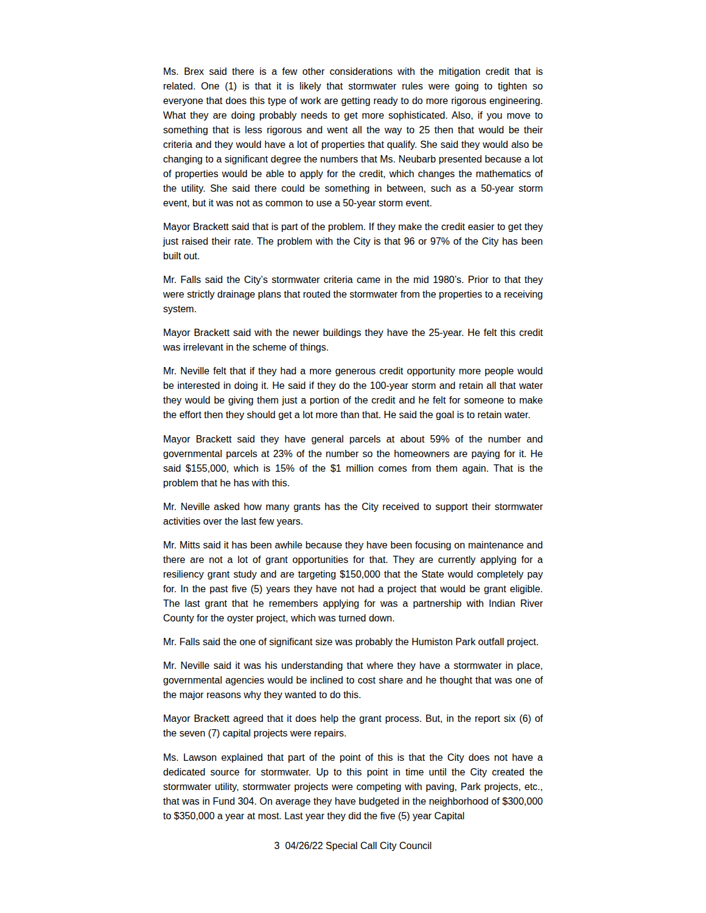Ms. Brex said there is a few other considerations with the mitigation credit that is related. One (1) is that it is likely that stormwater rules were going to tighten so everyone that does this type of work are getting ready to do more rigorous engineering. What they are doing probably needs to get more sophisticated. Also, if you move to something that is less rigorous and went all the way to 25 then that would be their criteria and they would have a lot of properties that qualify. She said they would also be changing to a significant degree the numbers that Ms. Neubarb presented because a lot of properties would be able to apply for the credit, which changes the mathematics of the utility. She said there could be something in between, such as a 50-year storm event, but it was not as common to use a 50-year storm event.
Mayor Brackett said that is part of the problem. If they make the credit easier to get they just raised their rate. The problem with the City is that 96 or 97% of the City has been built out.
Mr. Falls said the City’s stormwater criteria came in the mid 1980’s. Prior to that they were strictly drainage plans that routed the stormwater from the properties to a receiving system.
Mayor Brackett said with the newer buildings they have the 25-year. He felt this credit was irrelevant in the scheme of things.
Mr. Neville felt that if they had a more generous credit opportunity more people would be interested in doing it. He said if they do the 100-year storm and retain all that water they would be giving them just a portion of the credit and he felt for someone to make the effort then they should get a lot more than that. He said the goal is to retain water.
Mayor Brackett said they have general parcels at about 59% of the number and governmental parcels at 23% of the number so the homeowners are paying for it. He said $155,000, which is 15% of the $1 million comes from them again. That is the problem that he has with this.
Mr. Neville asked how many grants has the City received to support their stormwater activities over the last few years.
Mr. Mitts said it has been awhile because they have been focusing on maintenance and there are not a lot of grant opportunities for that. They are currently applying for a resiliency grant study and are targeting $150,000 that the State would completely pay for. In the past five (5) years they have not had a project that would be grant eligible. The last grant that he remembers applying for was a partnership with Indian River County for the oyster project, which was turned down.
Mr. Falls said the one of significant size was probably the Humiston Park outfall project.
Mr. Neville said it was his understanding that where they have a stormwater in place, governmental agencies would be inclined to cost share and he thought that was one of the major reasons why they wanted to do this.
Mayor Brackett agreed that it does help the grant process. But, in the report six (6) of the seven (7) capital projects were repairs.
Ms. Lawson explained that part of the point of this is that the City does not have a dedicated source for stormwater. Up to this point in time until the City created the stormwater utility, stormwater projects were competing with paving, Park projects, etc., that was in Fund 304. On average they have budgeted in the neighborhood of $300,000 to $350,000 a year at most. Last year they did the five (5) year Capital
3 04/26/22 Special Call City Council